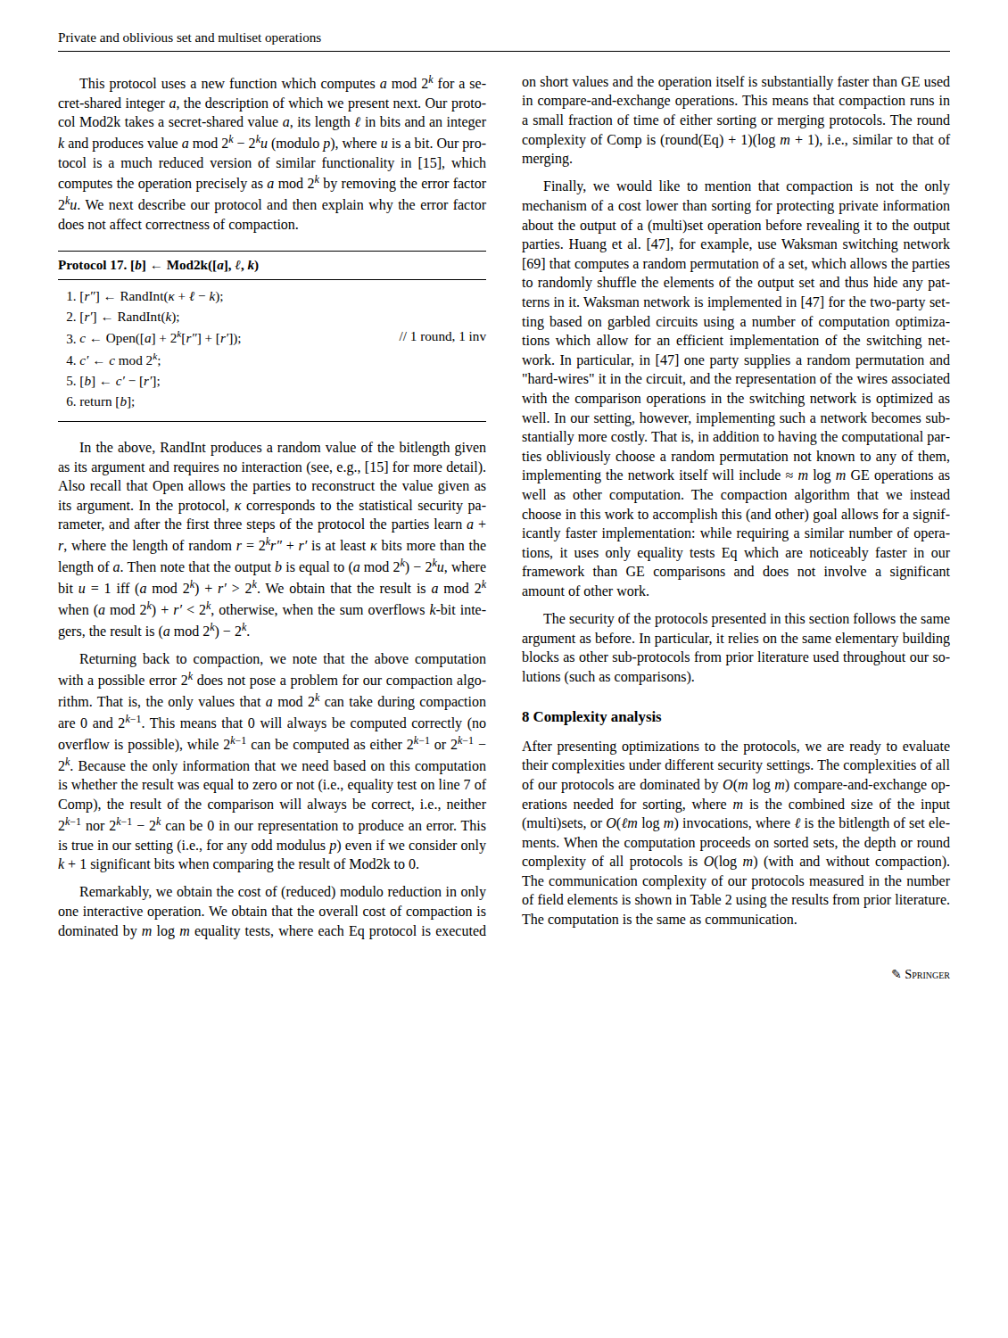Private and oblivious set and multiset operations
This protocol uses a new function which computes a mod 2k for a secret-shared integer a, the description of which we present next. Our protocol Mod2k takes a secret-shared value a, its length ℓ in bits and an integer k and produces value a mod 2k − 2ku (modulo p), where u is a bit. Our protocol is a much reduced version of similar functionality in [15], which computes the operation precisely as a mod 2k by removing the error factor 2ku. We next describe our protocol and then explain why the error factor does not affect correctness of compaction.
Protocol 17. [b] ← Mod2k([a], ℓ, k)
[r″] ← RandInt(κ + ℓ − k);
[r′] ← RandInt(k);
c ← Open([a] + 2k[r″] + [r′]); // 1 round, 1 inv
c′ ← c mod 2k;
[b] ← c′ − [r′];
return [b];
In the above, RandInt produces a random value of the bitlength given as its argument and requires no interaction (see, e.g., [15] for more detail). Also recall that Open allows the parties to reconstruct the value given as its argument. In the protocol, κ corresponds to the statistical security parameter, and after the first three steps of the protocol the parties learn a + r, where the length of random r = 2kr″ + r′ is at least κ bits more than the length of a. Then note that the output b is equal to (a mod 2k) − 2ku, where bit u = 1 iff (a mod 2k) + r′ > 2k. We obtain that the result is a mod 2k when (a mod 2k) + r′ < 2k, otherwise, when the sum overflows k-bit integers, the result is (a mod 2k) − 2k.
Returning back to compaction, we note that the above computation with a possible error 2k does not pose a problem for our compaction algorithm. That is, the only values that a mod 2k can take during compaction are 0 and 2k−1. This means that 0 will always be computed correctly (no overflow is possible), while 2k−1 can be computed as either 2k−1 or 2k−1 − 2k. Because the only information that we need based on this computation is whether the result was equal to zero or not (i.e., equality test on line 7 of Comp), the result of the comparison will always be correct, i.e., neither 2k−1 nor 2k−1 − 2k can be 0 in our representation to produce an error. This is true in our setting (i.e., for any odd modulus p) even if we consider only k + 1 significant bits when comparing the result of Mod2k to 0.
Remarkably, we obtain the cost of (reduced) modulo reduction in only one interactive operation. We obtain that the overall cost of compaction is dominated by m log m equality tests, where each Eq protocol is executed on short values and the operation itself is substantially faster than GE used in compare-and-exchange operations. This means that compaction runs in a small fraction of time of either sorting or merging protocols. The round complexity of Comp is (round(Eq) + 1)(log m + 1), i.e., similar to that of merging.
Finally, we would like to mention that compaction is not the only mechanism of a cost lower than sorting for protecting private information about the output of a (multi)set operation before revealing it to the output parties. Huang et al. [47], for example, use Waksman switching network [69] that computes a random permutation of a set, which allows the parties to randomly shuffle the elements of the output set and thus hide any patterns in it. Waksman network is implemented in [47] for the two-party setting based on garbled circuits using a number of computation optimizations which allow for an efficient implementation of the switching network. In particular, in [47] one party supplies a random permutation and "hard-wires" it in the circuit, and the representation of the wires associated with the comparison operations in the switching network is optimized as well. In our setting, however, implementing such a network becomes substantially more costly. That is, in addition to having the computational parties obliviously choose a random permutation not known to any of them, implementing the network itself will include ≈ m log m GE operations as well as other computation. The compaction algorithm that we instead choose in this work to accomplish this (and other) goal allows for a significantly faster implementation: while requiring a similar number of operations, it uses only equality tests Eq which are noticeably faster in our framework than GE comparisons and does not involve a significant amount of other work.
The security of the protocols presented in this section follows the same argument as before. In particular, it relies on the same elementary building blocks as other sub-protocols from prior literature used throughout our solutions (such as comparisons).
8 Complexity analysis
After presenting optimizations to the protocols, we are ready to evaluate their complexities under different security settings. The complexities of all of our protocols are dominated by O(m log m) compare-and-exchange operations needed for sorting, where m is the combined size of the input (multi)sets, or O(ℓm log m) invocations, where ℓ is the bitlength of set elements. When the computation proceeds on sorted sets, the depth or round complexity of all protocols is O(log m) (with and without compaction). The communication complexity of our protocols measured in the number of field elements is shown in Table 2 using the results from prior literature. The computation is the same as communication.
✎ Springer